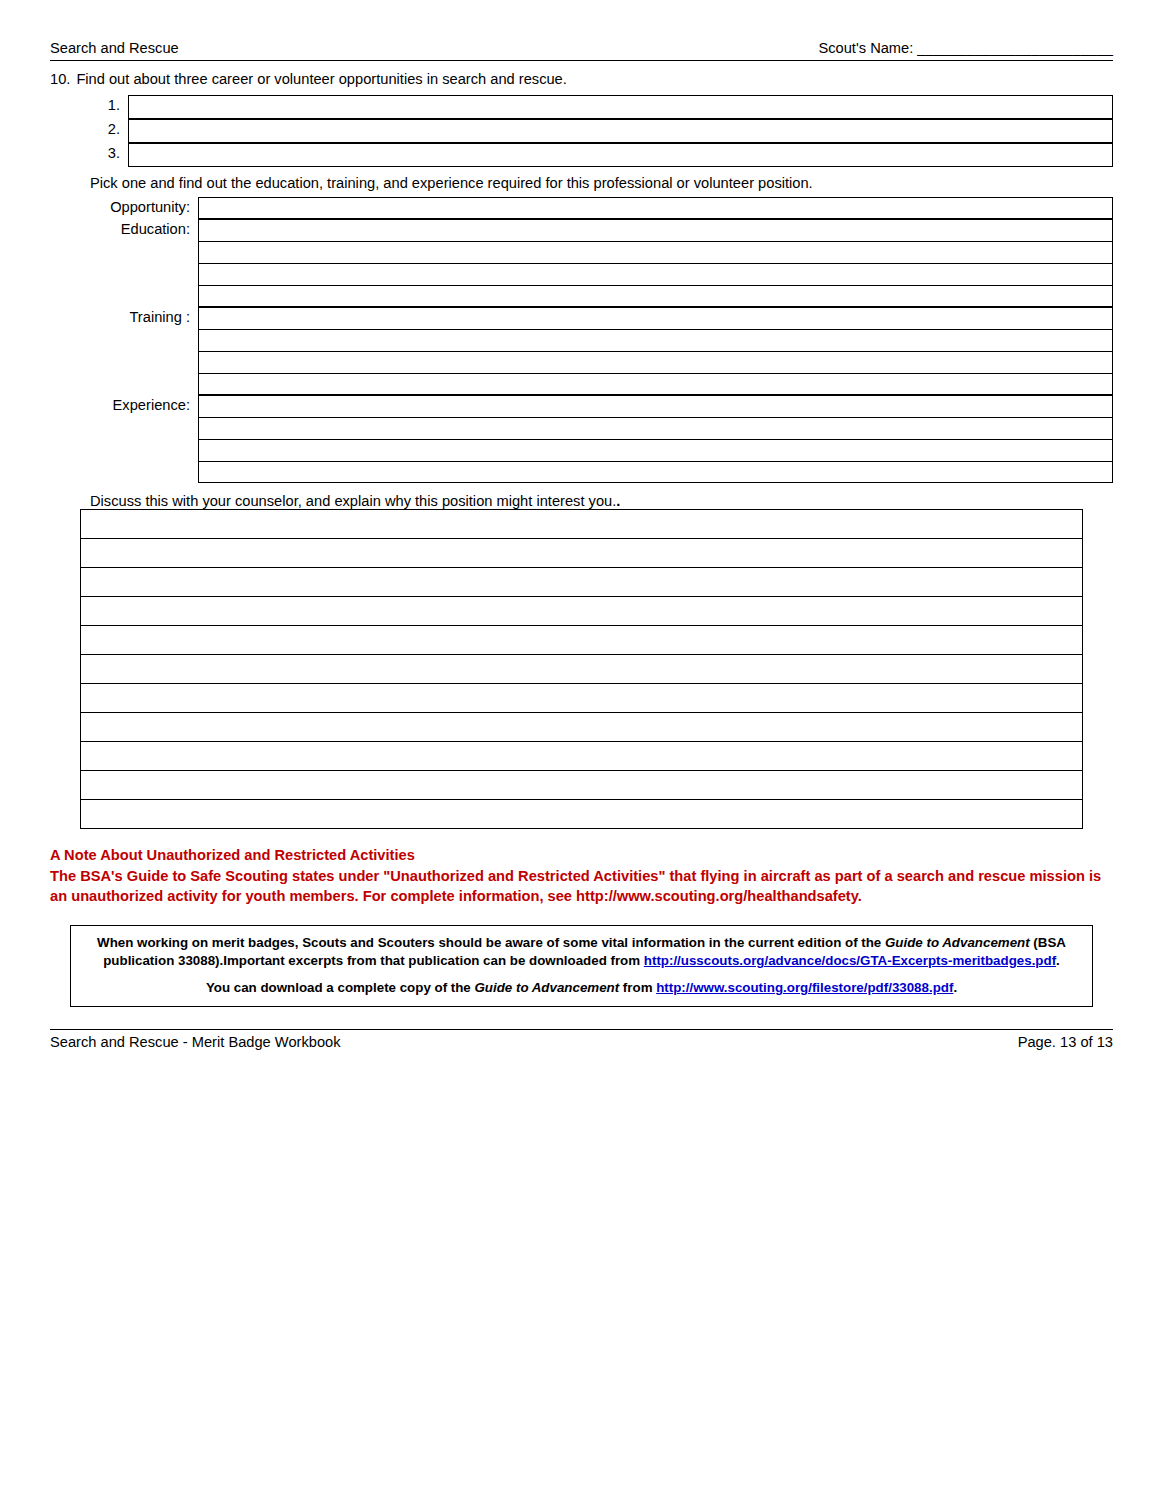Search and Rescue
Scout's Name: ________________________
10.
Find out about three career or volunteer opportunities in search and rescue.
1.
2.
3.
Pick one and find out the education, training, and experience required for this professional or volunteer position.
Opportunity:
Education:
Training :
Experience:
Discuss this with your counselor, and explain why this position might interest you..
A Note About Unauthorized and Restricted Activities
The BSA's Guide to Safe Scouting states under "Unauthorized and Restricted Activities" that flying in aircraft as part of a search and rescue mission is an unauthorized activity for youth members. For complete information, see http://www.scouting.org/healthandsafety.
When working on merit badges, Scouts and Scouters should be aware of some vital information in the current edition of the Guide to Advancement (BSA publication 33088).Important excerpts from that publication can be downloaded from http://usscouts.org/advance/docs/GTA-Excerpts-meritbadges.pdf.
You can download a complete copy of the Guide to Advancement from http://www.scouting.org/filestore/pdf/33088.pdf.
Search and Rescue - Merit Badge Workbook
Page. 13 of 13